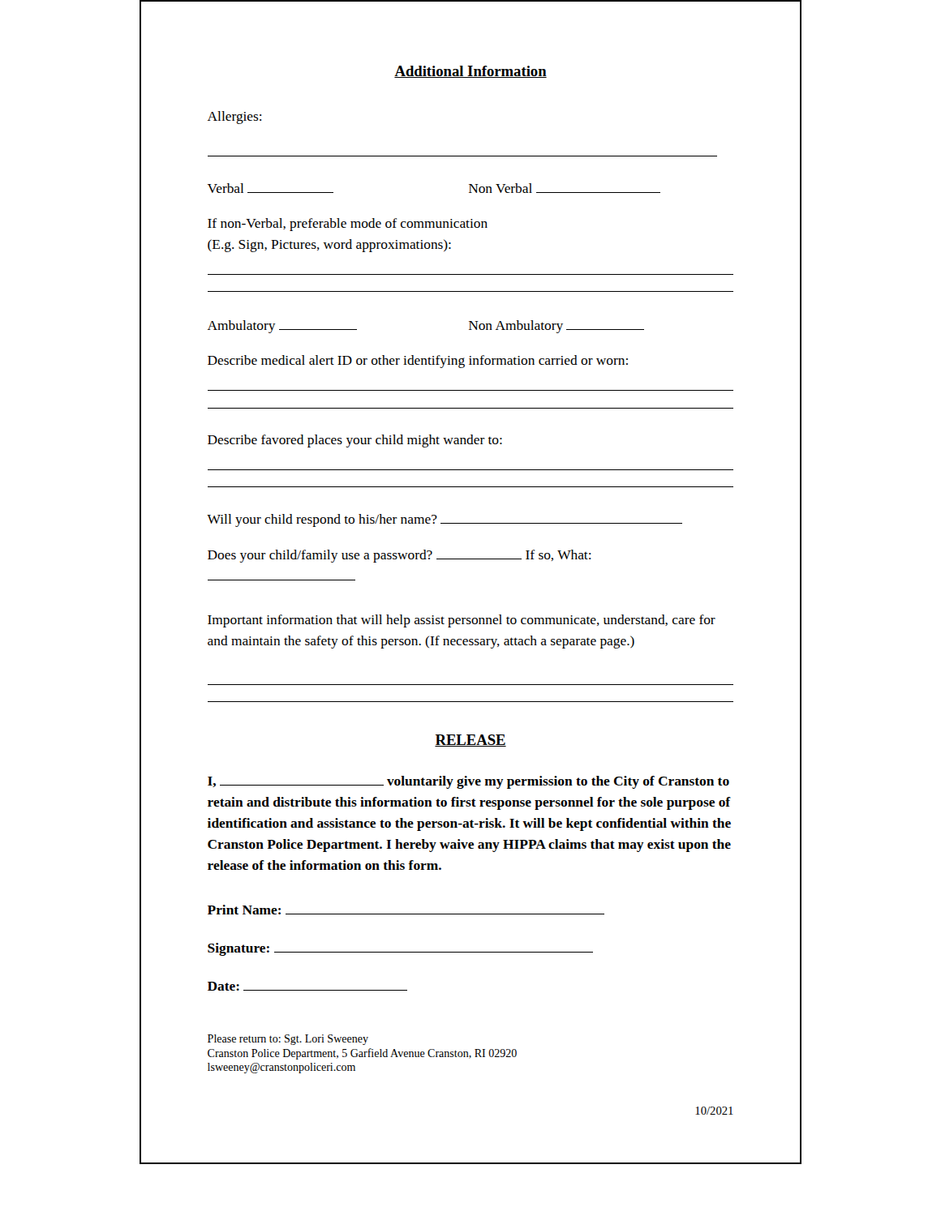Additional Information
Allergies:
Verbal Non Verbal
If non-Verbal, preferable mode of communication
(E.g. Sign, Pictures, word approximations):
Ambulatory Non Ambulatory
Describe medical alert ID or other identifying information carried or worn:
Describe favored places your child might wander to:
Will your child respond to his/her name?
Does your child/family use a password? If so, What:
Important information that will help assist personnel to communicate, understand, care for and maintain the safety of this person. (If necessary, attach a separate page.)
RELEASE
I, voluntarily give my permission to the City of Cranston to retain and distribute this information to first response personnel for the sole purpose of identification and assistance to the person-at-risk. It will be kept confidential within the Cranston Police Department. I hereby waive any HIPPA claims that may exist upon the release of the information on this form.
Print Name:
Signature:
Date:
Please return to: Sgt. Lori Sweeney
Cranston Police Department, 5 Garfield Avenue Cranston, RI 02920
lsweeney@cranstonpoliceri.com
10/2021